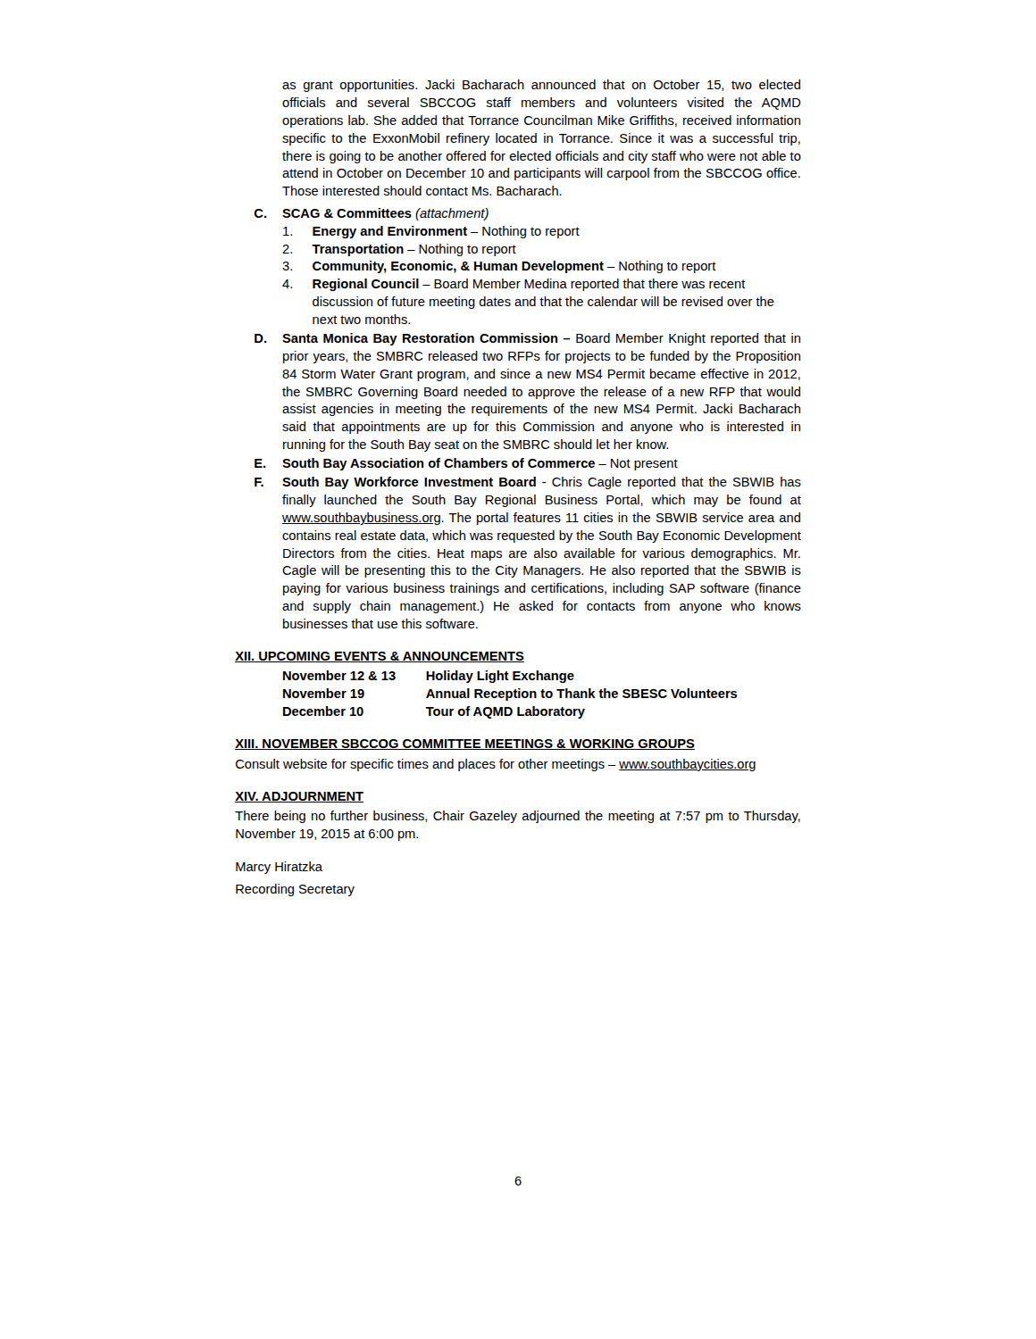as grant opportunities. Jacki Bacharach announced that on October 15, two elected officials and several SBCCOG staff members and volunteers visited the AQMD operations lab. She added that Torrance Councilman Mike Griffiths, received information specific to the ExxonMobil refinery located in Torrance. Since it was a successful trip, there is going to be another offered for elected officials and city staff who were not able to attend in October on December 10 and participants will carpool from the SBCCOG office. Those interested should contact Ms. Bacharach.
C. SCAG & Committees (attachment)
1. Energy and Environment – Nothing to report
2. Transportation – Nothing to report
3. Community, Economic, & Human Development – Nothing to report
4. Regional Council – Board Member Medina reported that there was recent discussion of future meeting dates and that the calendar will be revised over the next two months.
D. Santa Monica Bay Restoration Commission – Board Member Knight reported that in prior years, the SMBRC released two RFPs for projects to be funded by the Proposition 84 Storm Water Grant program, and since a new MS4 Permit became effective in 2012, the SMBRC Governing Board needed to approve the release of a new RFP that would assist agencies in meeting the requirements of the new MS4 Permit. Jacki Bacharach said that appointments are up for this Commission and anyone who is interested in running for the South Bay seat on the SMBRC should let her know.
E. South Bay Association of Chambers of Commerce – Not present
F. South Bay Workforce Investment Board - Chris Cagle reported that the SBWIB has finally launched the South Bay Regional Business Portal, which may be found at www.southbaybusiness.org. The portal features 11 cities in the SBWIB service area and contains real estate data, which was requested by the South Bay Economic Development Directors from the cities. Heat maps are also available for various demographics. Mr. Cagle will be presenting this to the City Managers. He also reported that the SBWIB is paying for various business trainings and certifications, including SAP software (finance and supply chain management.) He asked for contacts from anyone who knows businesses that use this software.
XII. UPCOMING EVENTS & ANNOUNCEMENTS
| November 12 & 13 | Holiday Light Exchange |
| November 19 | Annual Reception to Thank the SBESC Volunteers |
| December 10 | Tour of AQMD Laboratory |
XIII. NOVEMBER SBCCOG COMMITTEE MEETINGS & WORKING GROUPS
Consult website for specific times and places for other meetings – www.southbaycities.org
XIV. ADJOURNMENT
There being no further business, Chair Gazeley adjourned the meeting at 7:57 pm to Thursday, November 19, 2015 at 6:00 pm.
Marcy Hiratzka
Recording Secretary
6